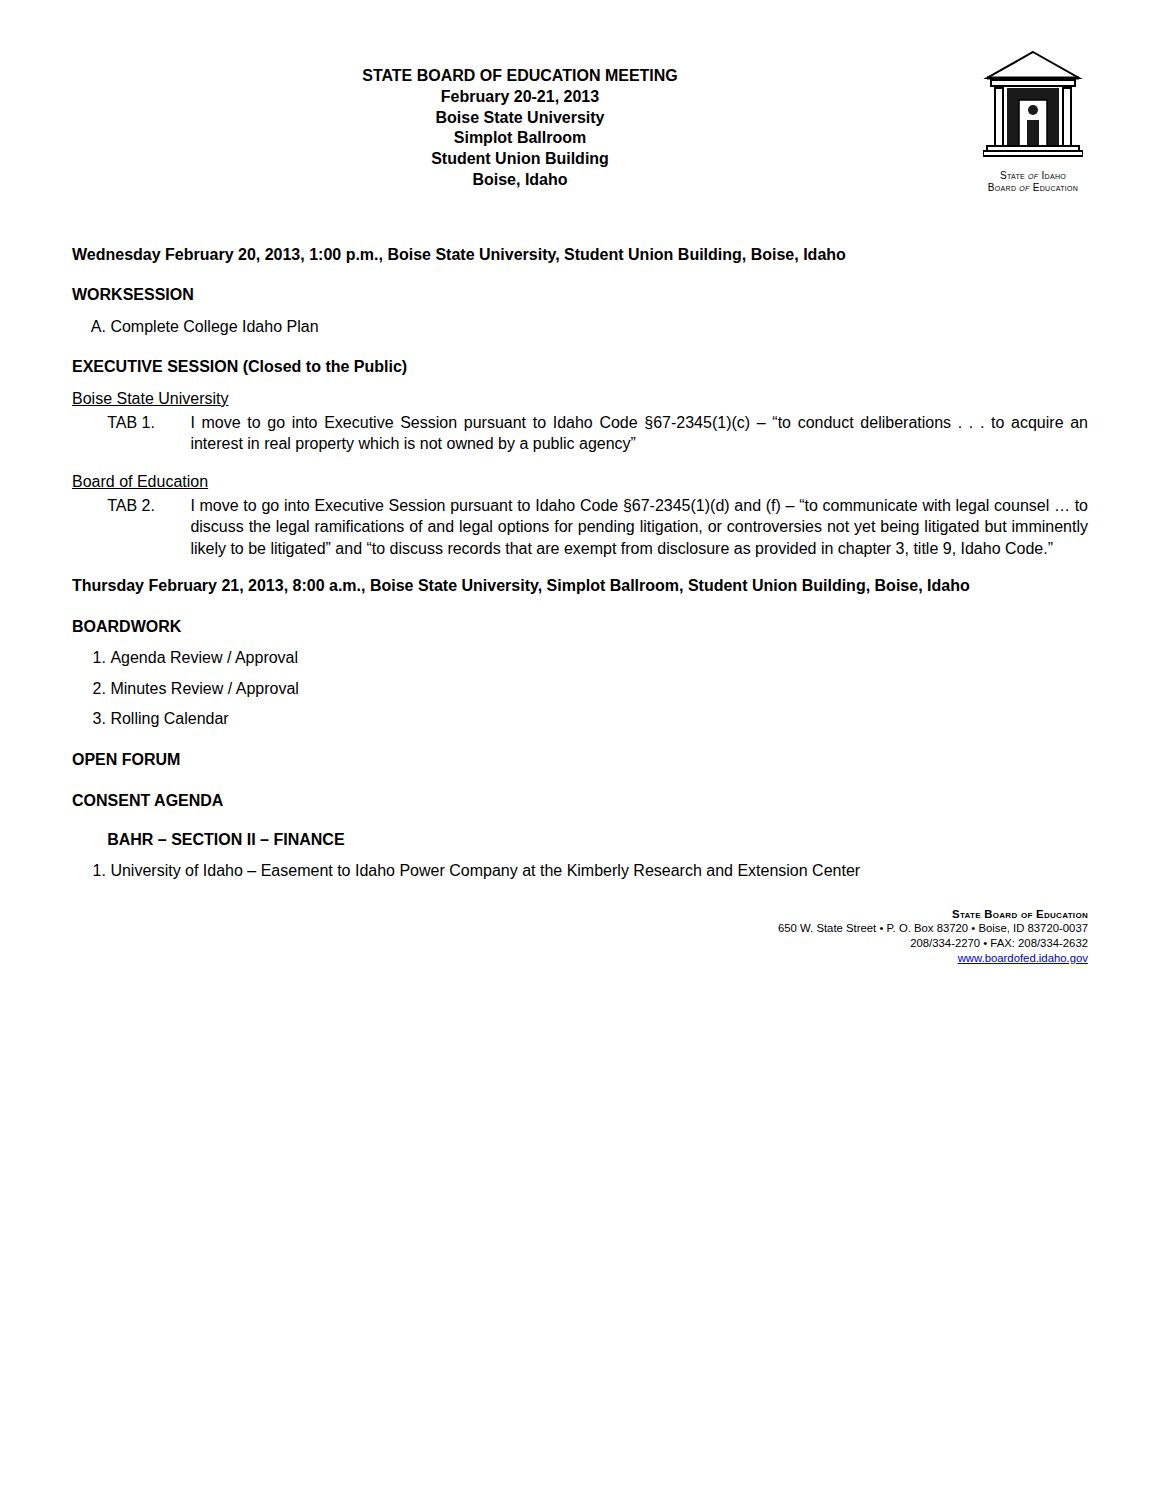State of Idaho
Board of Education
STATE BOARD OF EDUCATION MEETING
February 20-21, 2013
Boise State University
Simplot Ballroom
Student Union Building
Boise, Idaho
Wednesday February 20, 2013, 1:00 p.m., Boise State University, Student Union Building, Boise, Idaho
WORKSESSION
Complete College Idaho Plan
EXECUTIVE SESSION (Closed to the Public)
Boise State University
TAB 1.
I move to go into Executive Session pursuant to Idaho Code §67-2345(1)(c) – “to conduct deliberations . . . to acquire an interest in real property which is not owned by a public agency”
Board of Education
TAB 2.
I move to go into Executive Session pursuant to Idaho Code §67-2345(1)(d) and (f) – “to communicate with legal counsel … to discuss the legal ramifications of and legal options for pending litigation, or controversies not yet being litigated but imminently likely to be litigated” and “to discuss records that are exempt from disclosure as provided in chapter 3, title 9, Idaho Code.”
Thursday February 21, 2013, 8:00 a.m., Boise State University, Simplot Ballroom, Student Union Building, Boise, Idaho
BOARDWORK
Agenda Review / Approval
Minutes Review / Approval
Rolling Calendar
OPEN FORUM
CONSENT AGENDA
BAHR – SECTION II – FINANCE
University of Idaho – Easement to Idaho Power Company at the Kimberly Research and Extension Center
State Board of Education
650 W. State Street • P. O. Box 83720 • Boise, ID 83720-0037
208/334-2270 • FAX: 208/334-2632
www.boardofed.idaho.gov